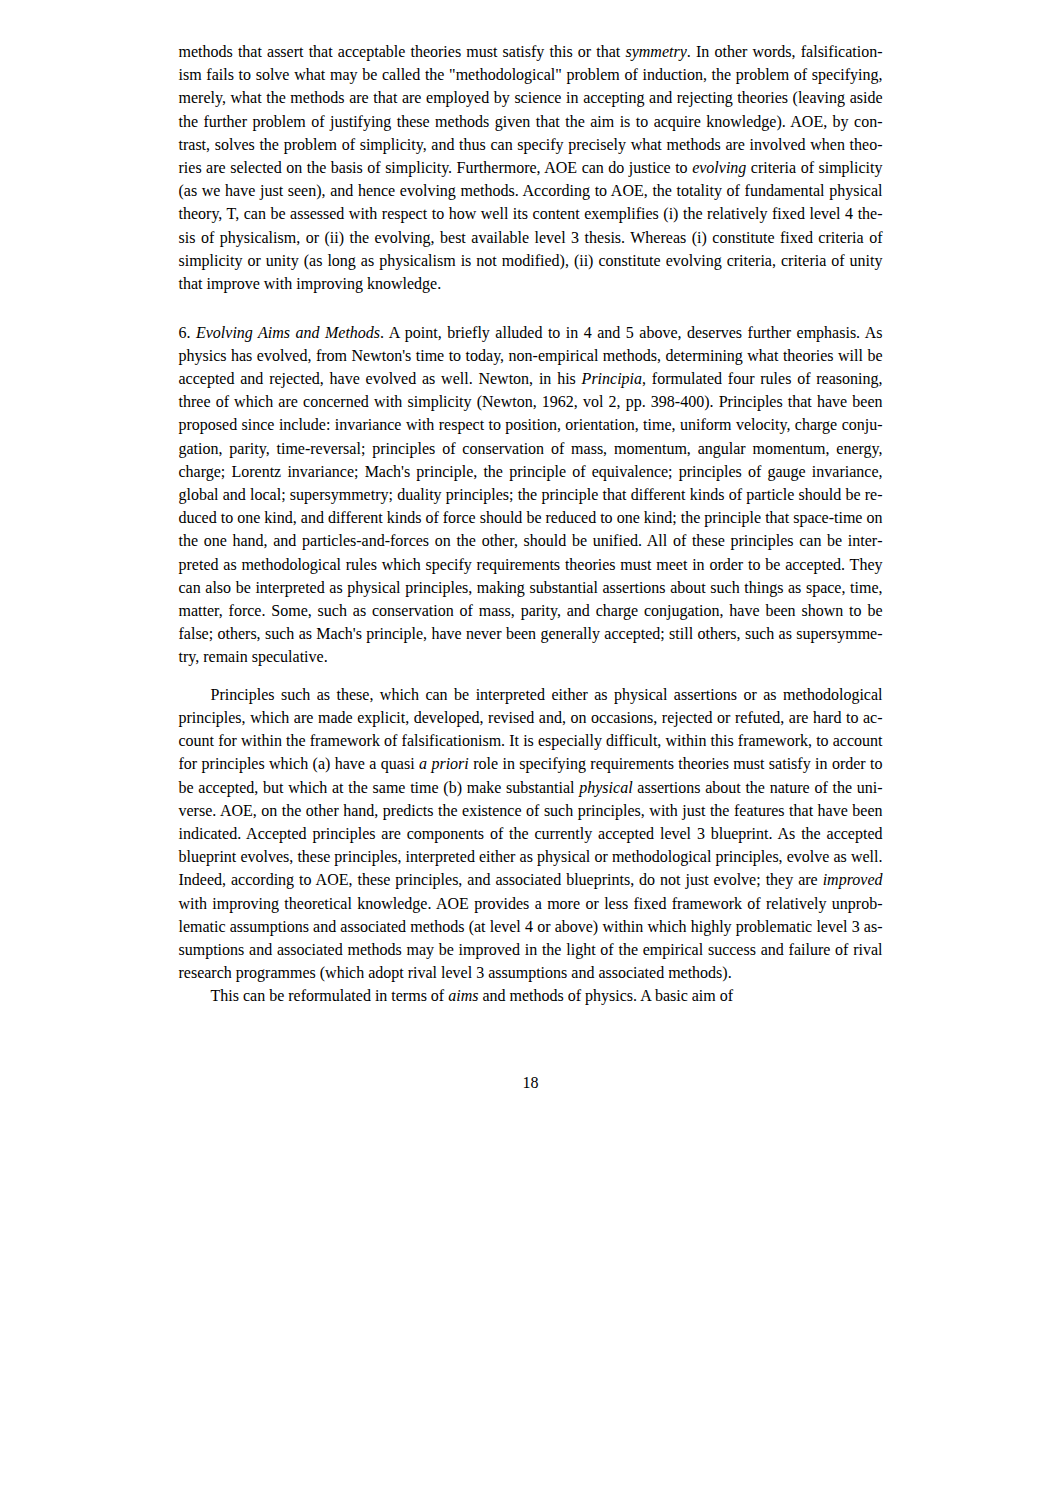methods that assert that acceptable theories must satisfy this or that symmetry. In other words, falsificationism fails to solve what may be called the "methodological" problem of induction, the problem of specifying, merely, what the methods are that are employed by science in accepting and rejecting theories (leaving aside the further problem of justifying these methods given that the aim is to acquire knowledge). AOE, by contrast, solves the problem of simplicity, and thus can specify precisely what methods are involved when theories are selected on the basis of simplicity. Furthermore, AOE can do justice to evolving criteria of simplicity (as we have just seen), and hence evolving methods. According to AOE, the totality of fundamental physical theory, T, can be assessed with respect to how well its content exemplifies (i) the relatively fixed level 4 thesis of physicalism, or (ii) the evolving, best available level 3 thesis. Whereas (i) constitute fixed criteria of simplicity or unity (as long as physicalism is not modified), (ii) constitute evolving criteria, criteria of unity that improve with improving knowledge.
6. Evolving Aims and Methods. A point, briefly alluded to in 4 and 5 above, deserves further emphasis. As physics has evolved, from Newton's time to today, non-empirical methods, determining what theories will be accepted and rejected, have evolved as well. Newton, in his Principia, formulated four rules of reasoning, three of which are concerned with simplicity (Newton, 1962, vol 2, pp. 398-400). Principles that have been proposed since include: invariance with respect to position, orientation, time, uniform velocity, charge conjugation, parity, time-reversal; principles of conservation of mass, momentum, angular momentum, energy, charge; Lorentz invariance; Mach's principle, the principle of equivalence; principles of gauge invariance, global and local; supersymmetry; duality principles; the principle that different kinds of particle should be reduced to one kind, and different kinds of force should be reduced to one kind; the principle that space-time on the one hand, and particles-and-forces on the other, should be unified. All of these principles can be interpreted as methodological rules which specify requirements theories must meet in order to be accepted. They can also be interpreted as physical principles, making substantial assertions about such things as space, time, matter, force. Some, such as conservation of mass, parity, and charge conjugation, have been shown to be false; others, such as Mach's principle, have never been generally accepted; still others, such as supersymmetry, remain speculative.
Principles such as these, which can be interpreted either as physical assertions or as methodological principles, which are made explicit, developed, revised and, on occasions, rejected or refuted, are hard to account for within the framework of falsificationism. It is especially difficult, within this framework, to account for principles which (a) have a quasi a priori role in specifying requirements theories must satisfy in order to be accepted, but which at the same time (b) make substantial physical assertions about the nature of the universe. AOE, on the other hand, predicts the existence of such principles, with just the features that have been indicated. Accepted principles are components of the currently accepted level 3 blueprint. As the accepted blueprint evolves, these principles, interpreted either as physical or methodological principles, evolve as well. Indeed, according to AOE, these principles, and associated blueprints, do not just evolve; they are improved with improving theoretical knowledge. AOE provides a more or less fixed framework of relatively unproblematic assumptions and associated methods (at level 4 or above) within which highly problematic level 3 assumptions and associated methods may be improved in the light of the empirical success and failure of rival research programmes (which adopt rival level 3 assumptions and associated methods).
This can be reformulated in terms of aims and methods of physics. A basic aim of
18